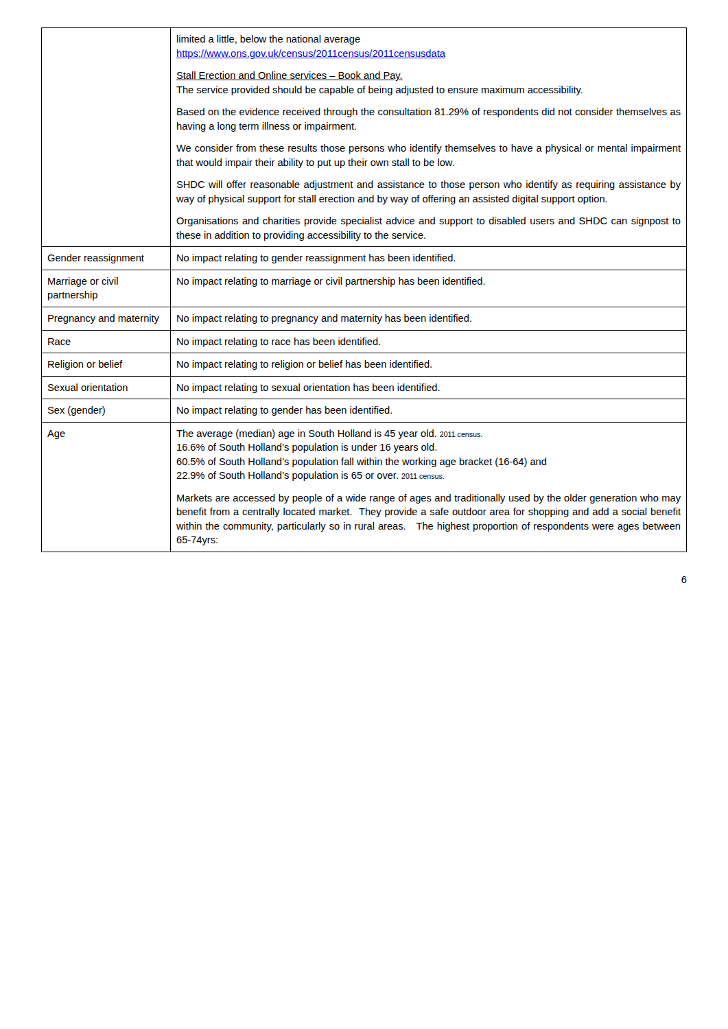| | limited a little, below the national average https://www.ons.gov.uk/census/2011census/2011censusdata Stall Erection and Online services – Book and Pay. The service provided should be capable of being adjusted to ensure maximum accessibility. Based on the evidence received through the consultation 81.29% of respondents did not consider themselves as having a long term illness or impairment. We consider from these results those persons who identify themselves to have a physical or mental impairment that would impair their ability to put up their own stall to be low. SHDC will offer reasonable adjustment and assistance to those person who identify as requiring assistance by way of physical support for stall erection and by way of offering an assisted digital support option. Organisations and charities provide specialist advice and support to disabled users and SHDC can signpost to these in addition to providing accessibility to the service. |
| Gender reassignment | No impact relating to gender reassignment has been identified. |
| Marriage or civil partnership | No impact relating to marriage or civil partnership has been identified. |
| Pregnancy and maternity | No impact relating to pregnancy and maternity has been identified. |
| Race | No impact relating to race has been identified. |
| Religion or belief | No impact relating to religion or belief has been identified. |
| Sexual orientation | No impact relating to sexual orientation has been identified. |
| Sex (gender) | No impact relating to gender has been identified. |
| Age | The average (median) age in South Holland is 45 year old. 2011 census. 16.6% of South Holland’s population is under 16 years old. 60.5% of South Holland’s population fall within the working age bracket (16-64) and 22.9% of South Holland’s population is 65 or over. 2011 census. Markets are accessed by people of a wide range of ages and traditionally used by the older generation who may benefit from a centrally located market. They provide a safe outdoor area for shopping and add a social benefit within the community, particularly so in rural areas. The highest proportion of respondents were ages between 65-74yrs: |
6